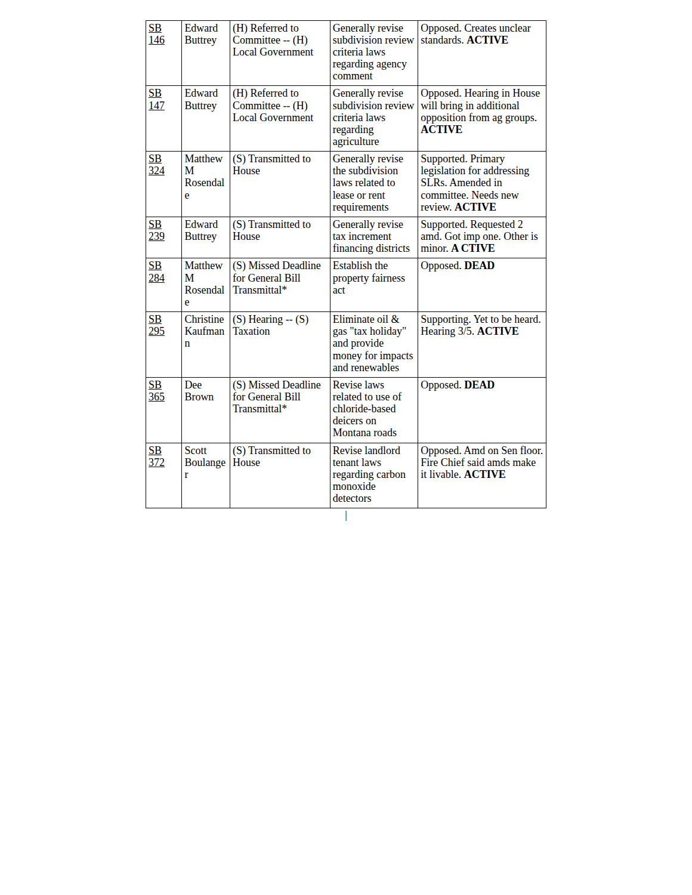| SB 146 | Edward Buttrey | (H) Referred to Committee -- (H) Local Government | Generally revise subdivision review criteria laws regarding agency comment | Opposed. Creates unclear standards. ACTIVE |
| SB 147 | Edward Buttrey | (H) Referred to Committee -- (H) Local Government | Generally revise subdivision review criteria laws regarding agriculture | Opposed. Hearing in House will bring in additional opposition from ag groups. ACTIVE |
| SB 324 | Matthew M Rosendale | (S) Transmitted to House | Generally revise the subdivision laws related to lease or rent requirements | Supported. Primary legislation for addressing SLRs. Amended in committee. Needs new review. ACTIVE |
| SB 239 | Edward Buttrey | (S) Transmitted to House | Generally revise tax increment financing districts | Supported. Requested 2 amd. Got imp one. Other is minor. A CTIVE |
| SB 284 | Matthew M Rosendale | (S) Missed Deadline for General Bill Transmittal* | Establish the property fairness act | Opposed. DEAD |
| SB 295 | Christine Kaufmann | (S) Hearing -- (S) Taxation | Eliminate oil & gas "tax holiday" and provide money for impacts and renewables | Supporting. Yet to be heard. Hearing 3/5. ACTIVE |
| SB 365 | Dee Brown | (S) Missed Deadline for General Bill Transmittal* | Revise laws related to use of chloride-based deicers on Montana roads | Opposed. DEAD |
| SB 372 | Scott Boulanger | (S) Transmitted to House | Revise landlord tenant laws regarding carbon monoxide detectors | Opposed. Amd on Sen floor. Fire Chief said amds make it livable. ACTIVE |
|